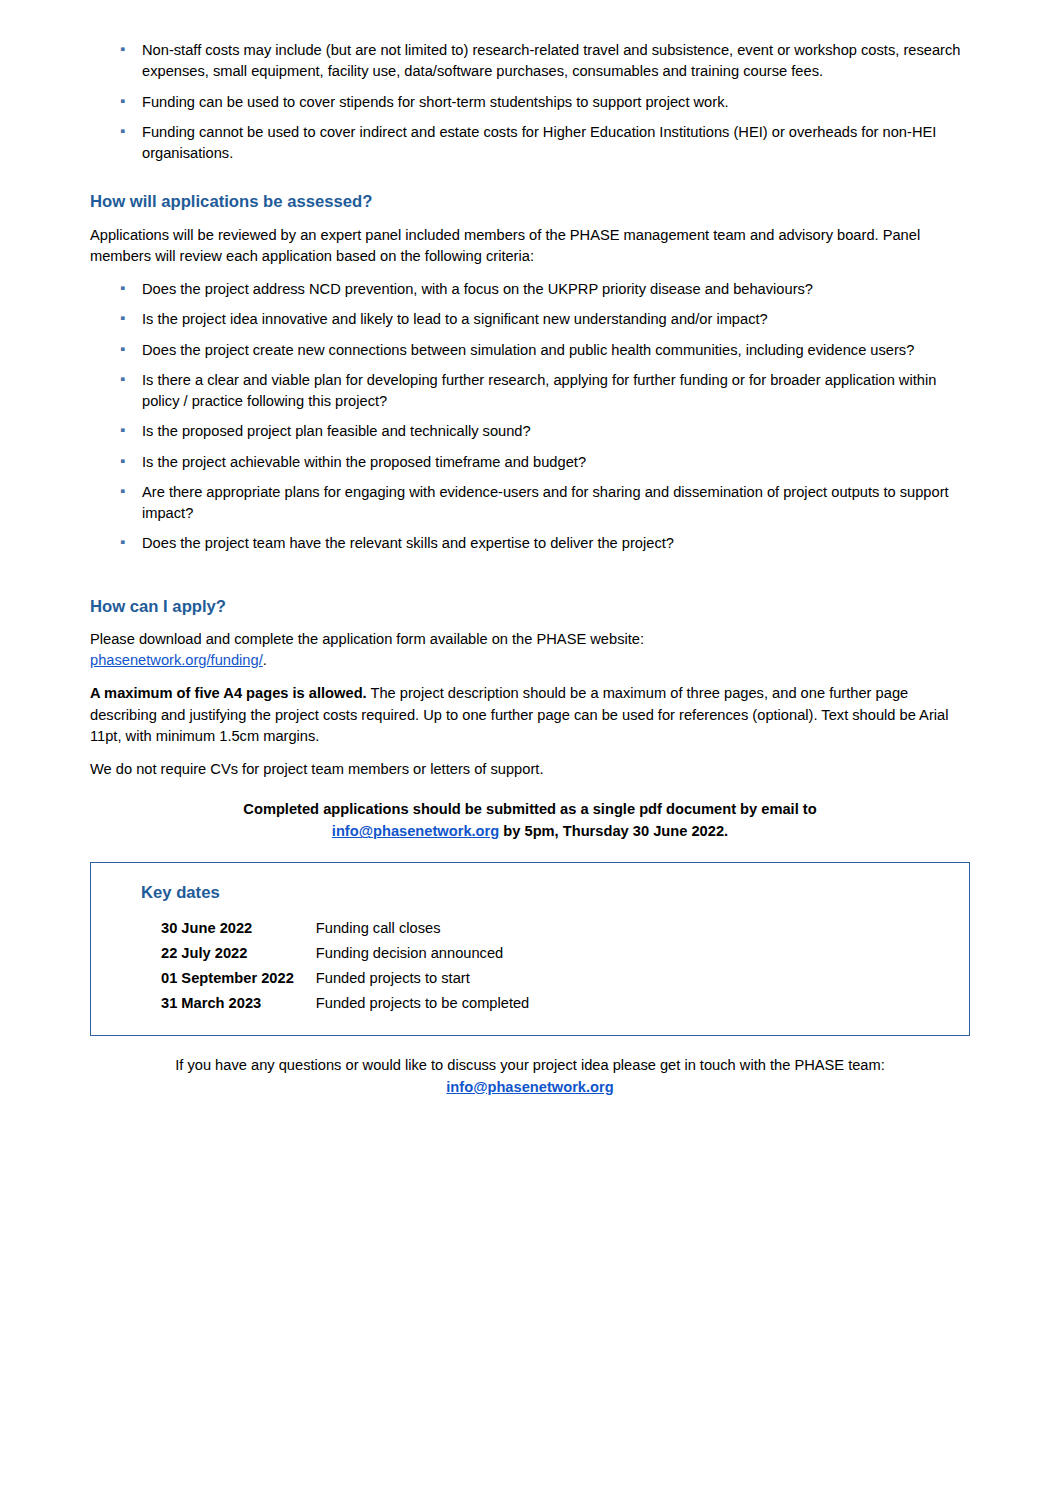Non-staff costs may include (but are not limited to) research-related travel and subsistence, event or workshop costs, research expenses, small equipment, facility use, data/software purchases, consumables and training course fees.
Funding can be used to cover stipends for short-term studentships to support project work.
Funding cannot be used to cover indirect and estate costs for Higher Education Institutions (HEI) or overheads for non-HEI organisations.
How will applications be assessed?
Applications will be reviewed by an expert panel included members of the PHASE management team and advisory board. Panel members will review each application based on the following criteria:
Does the project address NCD prevention, with a focus on the UKPRP priority disease and behaviours?
Is the project idea innovative and likely to lead to a significant new understanding and/or impact?
Does the project create new connections between simulation and public health communities, including evidence users?
Is there a clear and viable plan for developing further research, applying for further funding or for broader application within policy / practice following this project?
Is the proposed project plan feasible and technically sound?
Is the project achievable within the proposed timeframe and budget?
Are there appropriate plans for engaging with evidence-users and for sharing and dissemination of project outputs to support impact?
Does the project team have the relevant skills and expertise to deliver the project?
How can I apply?
Please download and complete the application form available on the PHASE website:
phasenetwork.org/funding/.
A maximum of five A4 pages is allowed. The project description should be a maximum of three pages, and one further page describing and justifying the project costs required. Up to one further page can be used for references (optional). Text should be Arial 11pt, with minimum 1.5cm margins.
We do not require CVs for project team members or letters of support.
Completed applications should be submitted as a single pdf document by email to
info@phasenetwork.org by 5pm, Thursday 30 June 2022.
Key dates
| 30 June 2022 | Funding call closes |
| 22 July 2022 | Funding decision announced |
| 01 September 2022 | Funded projects to start |
| 31 March 2023 | Funded projects to be completed |
If you have any questions or would like to discuss your project idea please get in touch with the PHASE team: info@phasenetwork.org